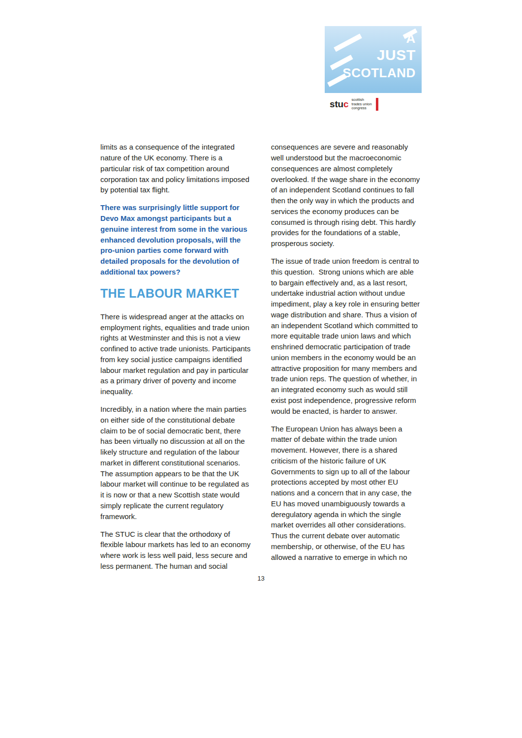A
JUST
SCOTLAND
stuc
scottish trades union congress
limits as a consequence of the integrated nature of the UK economy. There is a particular risk of tax competition around corporation tax and policy limitations imposed by potential tax flight.
There was surprisingly little support for Devo Max amongst participants but a genuine interest from some in the various enhanced devolution proposals, will the pro-union parties come forward with detailed proposals for the devolution of additional tax powers?
The Labour Market
There is widespread anger at the attacks on employment rights, equalities and trade union rights at Westminster and this is not a view confined to active trade unionists. Participants from key social justice campaigns identified labour market regulation and pay in particular as a primary driver of poverty and income inequality.
Incredibly, in a nation where the main parties on either side of the constitutional debate claim to be of social democratic bent, there has been virtually no discussion at all on the likely structure and regulation of the labour market in different constitutional scenarios. The assumption appears to be that the UK labour market will continue to be regulated as it is now or that a new Scottish state would simply replicate the current regulatory framework.
The STUC is clear that the orthodoxy of flexible labour markets has led to an economy where work is less well paid, less secure and less permanent. The human and social consequences are severe and reasonably well understood but the macroeconomic consequences are almost completely overlooked. If the wage share in the economy of an independent Scotland continues to fall then the only way in which the products and services the economy produces can be consumed is through rising debt. This hardly provides for the foundations of a stable, prosperous society.
The issue of trade union freedom is central to this question. Strong unions which are able to bargain effectively and, as a last resort, undertake industrial action without undue impediment, play a key role in ensuring better wage distribution and share. Thus a vision of an independent Scotland which committed to more equitable trade union laws and which enshrined democratic participation of trade union members in the economy would be an attractive proposition for many members and trade union reps. The question of whether, in an integrated economy such as would still exist post independence, progressive reform would be enacted, is harder to answer.
The European Union has always been a matter of debate within the trade union movement. However, there is a shared criticism of the historic failure of UK Governments to sign up to all of the labour protections accepted by most other EU nations and a concern that in any case, the EU has moved unambiguously towards a deregulatory agenda in which the single market overrides all other considerations. Thus the current debate over automatic membership, or otherwise, of the EU has allowed a narrative to emerge in which no
13